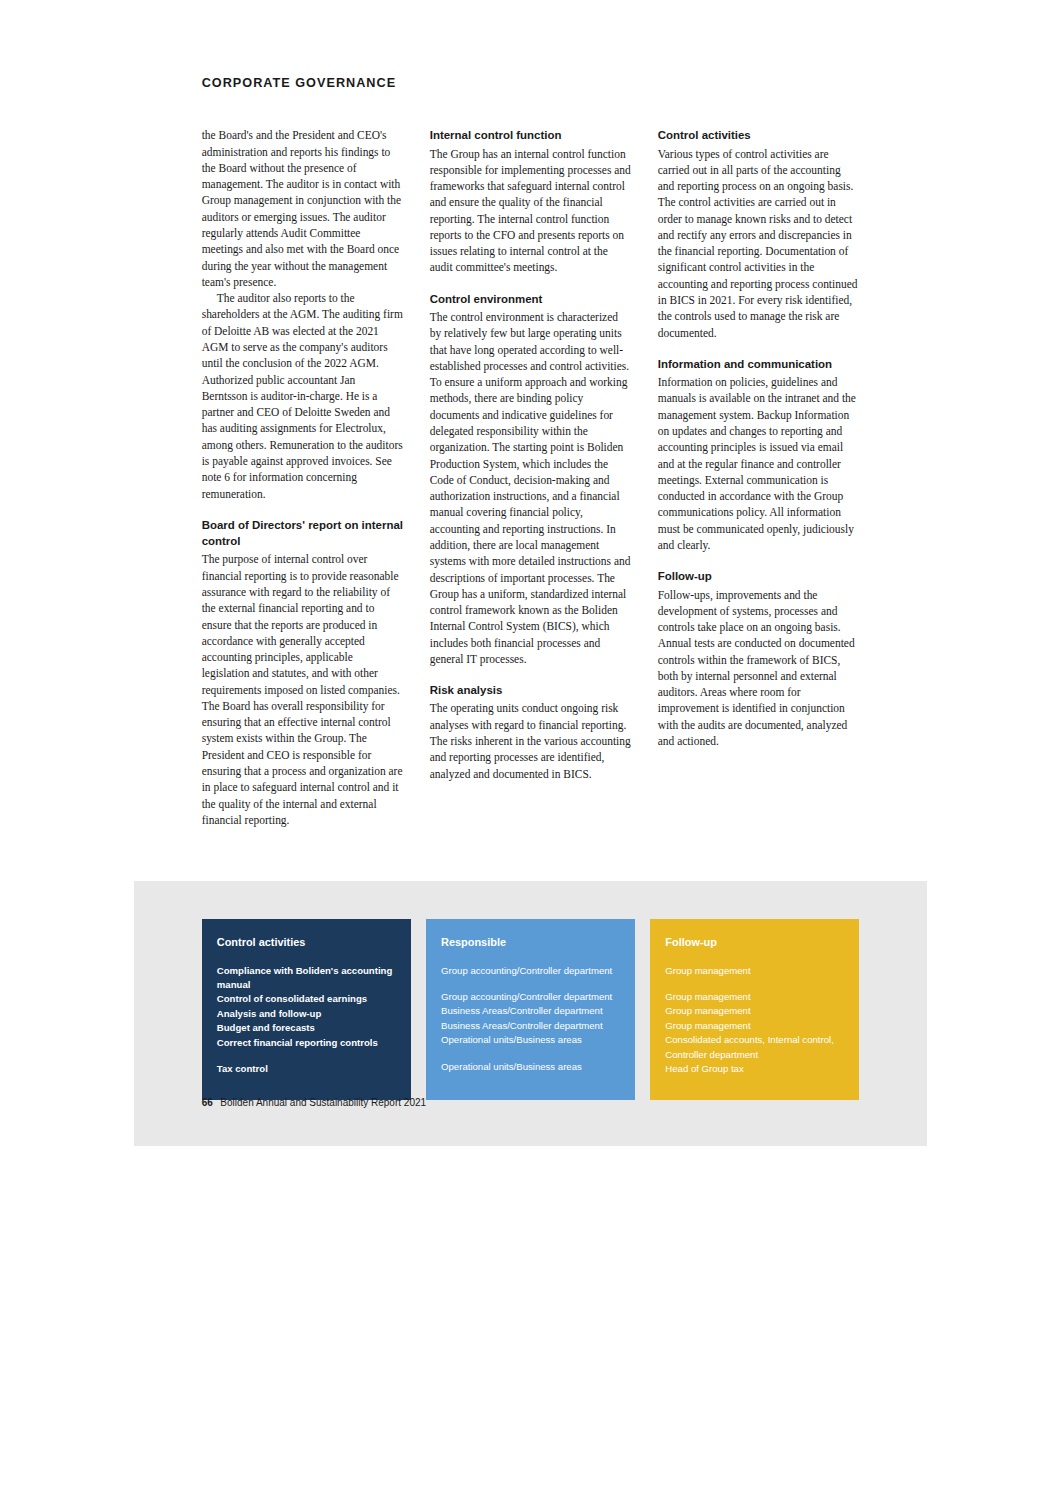CORPORATE GOVERNANCE
the Board's and the President and CEO's administration and reports his findings to the Board without the presence of management. The auditor is in contact with Group management in conjunction with the auditors or emerging issues. The auditor regularly attends Audit Committee meetings and also met with the Board once during the year without the management team's presence.
The auditor also reports to the shareholders at the AGM. The auditing firm of Deloitte AB was elected at the 2021 AGM to serve as the company's auditors until the conclusion of the 2022 AGM. Authorized public accountant Jan Berntsson is auditor-in-charge. He is a partner and CEO of Deloitte Sweden and has auditing assignments for Electrolux, among others. Remuneration to the auditors is payable against approved invoices. See note 6 for information concerning remuneration.
Board of Directors' report on internal control
The purpose of internal control over financial reporting is to provide reasonable assurance with regard to the reliability of the external financial reporting and to ensure that the reports are produced in accordance with generally accepted accounting principles, applicable legislation and statutes, and with other requirements imposed on listed companies. The Board has overall responsibility for ensuring that an effective internal control system exists within the Group. The President and CEO is responsible for ensuring that a process and organization are in place to safeguard internal control and it the quality of the internal and external financial reporting.
Internal control function
The Group has an internal control function responsible for implementing processes and frameworks that safeguard internal control and ensure the quality of the financial reporting. The internal control function reports to the CFO and presents reports on issues relating to internal control at the audit committee's meetings.
Control environment
The control environment is characterized by relatively few but large operating units that have long operated according to well-established processes and control activities. To ensure a uniform approach and working methods, there are binding policy documents and indicative guidelines for delegated responsibility within the organization. The starting point is Boliden Production System, which includes the Code of Conduct, decision-making and authorization instructions, and a financial manual covering financial policy, accounting and reporting instructions. In addition, there are local management systems with more detailed instructions and descriptions of important processes. The Group has a uniform, standardized internal control framework known as the Boliden Internal Control System (BICS), which includes both financial processes and general IT processes.
Risk analysis
The operating units conduct ongoing risk analyses with regard to financial reporting. The risks inherent in the various accounting and reporting processes are identified, analyzed and documented in BICS.
Control activities
Various types of control activities are carried out in all parts of the accounting and reporting process on an ongoing basis. The control activities are carried out in order to manage known risks and to detect and rectify any errors and discrepancies in the financial reporting. Documentation of significant control activities in the accounting and reporting process continued in BICS in 2021. For every risk identified, the controls used to manage the risk are documented.
Information and communication
Information on policies, guidelines and manuals is available on the intranet and the management system. Backup Information on updates and changes to reporting and accounting principles is issued via email and at the regular finance and controller meetings. External communication is conducted in accordance with the Group communications policy. All information must be communicated openly, judiciously and clearly.
Follow-up
Follow-ups, improvements and the development of systems, processes and controls take place on an ongoing basis. Annual tests are conducted on documented controls within the framework of BICS, both by internal personnel and external auditors. Areas where room for improvement is identified in conjunction with the audits are documented, analyzed and actioned.
Control activities
Compliance with Boliden's accounting manual
Control of consolidated earnings
Analysis and follow-up
Budget and forecasts
Correct financial reporting controls
Tax control
Responsible
Group accounting/Controller department
Group accounting/Controller department
Business Areas/Controller department
Business Areas/Controller department
Operational units/Business areas
Operational units/Business areas
Follow-up
Group management
Group management
Group management
Group management
Consolidated accounts, Internal control, Controller department
Head of Group tax
66 Boliden Annual and Sustainability Report 2021